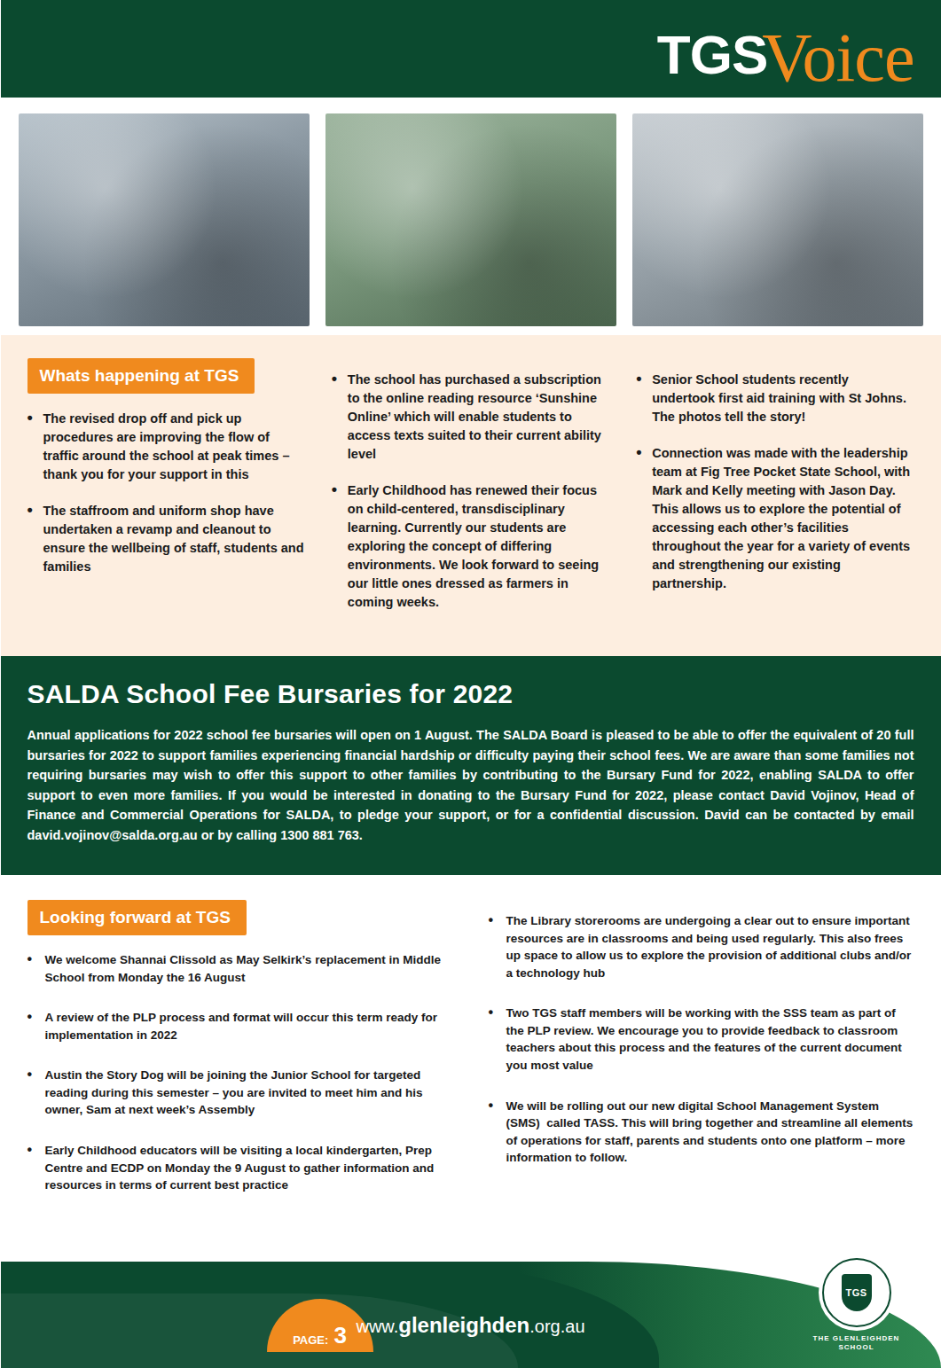TGS Voice
Whats happening at TGS
The revised drop off and pick up procedures are improving the flow of traffic around the school at peak times – thank you for your support in this
The staffroom and uniform shop have undertaken a revamp and cleanout to ensure the wellbeing of staff, students and families
The school has purchased a subscription to the online reading resource ‘Sunshine Online’ which will enable students to access texts suited to their current ability level
Early Childhood has renewed their focus on child-centered, transdisciplinary learning. Currently our students are exploring the concept of differing environments. We look forward to seeing our little ones dressed as farmers in coming weeks.
Senior School students recently undertook first aid training with St Johns. The photos tell the story!
Connection was made with the leadership team at Fig Tree Pocket State School, with Mark and Kelly meeting with Jason Day. This allows us to explore the potential of accessing each other’s facilities throughout the year for a variety of events and strengthening our existing partnership.
SALDA School Fee Bursaries for 2022
Annual applications for 2022 school fee bursaries will open on 1 August. The SALDA Board is pleased to be able to offer the equivalent of 20 full bursaries for 2022 to support families experiencing financial hardship or difficulty paying their school fees. We are aware than some families not requiring bursaries may wish to offer this support to other families by contributing to the Bursary Fund for 2022, enabling SALDA to offer support to even more families. If you would be interested in donating to the Bursary Fund for 2022, please contact David Vojinov, Head of Finance and Commercial Operations for SALDA, to pledge your support, or for a confidential discussion. David can be contacted by email david.vojinov@salda.org.au or by calling 1300 881 763.
Looking forward at TGS
We welcome Shannai Clissold as May Selkirk’s replacement in Middle School from Monday the 16 August
A review of the PLP process and format will occur this term ready for implementation in 2022
Austin the Story Dog will be joining the Junior School for targeted reading during this semester – you are invited to meet him and his owner, Sam at next week’s Assembly
Early Childhood educators will be visiting a local kindergarten, Prep Centre and ECDP on Monday the 9 August to gather information and resources in terms of current best practice
The Library storerooms are undergoing a clear out to ensure important resources are in classrooms and being used regularly. This also frees up space to allow us to explore the provision of additional clubs and/or a technology hub
Two TGS staff members will be working with the SSS team as part of the PLP review. We encourage you to provide feedback to classroom teachers about this process and the features of the current document you most value
We will be rolling out our new digital School Management System (SMS) called TASS. This will bring together and streamline all elements of operations for staff, parents and students onto one platform – more information to follow.
PAGE:3
www.glenleighden.org.au
Achievement Every Direction
The Glenleighden
School